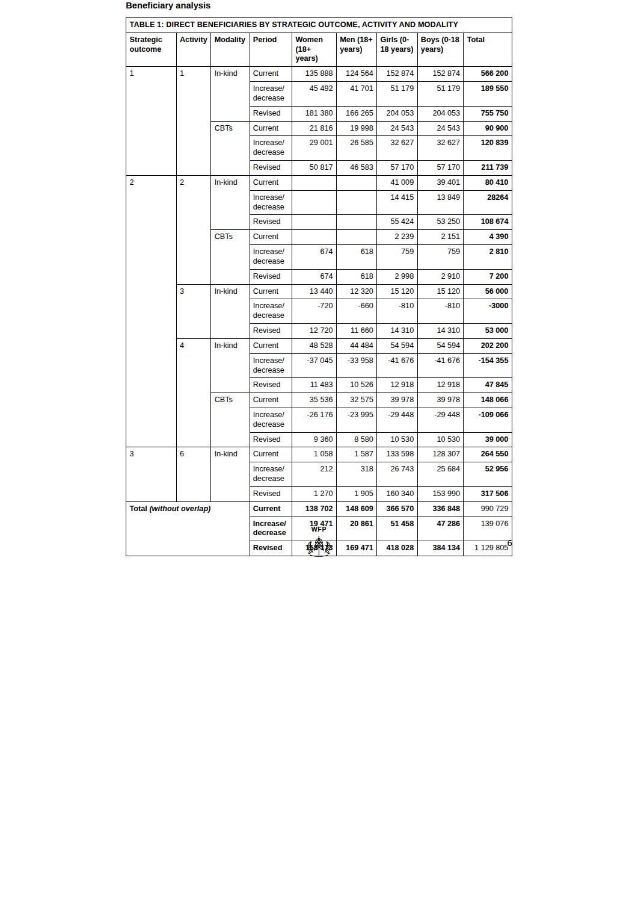Beneficiary analysis
| TABLE 1: DIRECT BENEFICIARIES BY STRATEGIC OUTCOME, ACTIVITY AND MODALITY |
| --- |
| Strategic outcome | Activity | Modality | Period | Women (18+ years) | Men (18+ years) | Girls (0-18 years) | Boys (0-18 years) | Total |
| 1 | 1 | In-kind | Current | 135 888 | 124 564 | 152 874 | 152 874 | 566 200 |
| Increase/ decrease | 45 492 | 41 701 | 51 179 | 51 179 | 189 550 |
| Revised | 181 380 | 166 265 | 204 053 | 204 053 | 755 750 |
| CBTs | Current | 21 816 | 19 998 | 24 543 | 24 543 | 90 900 |
| Increase/ decrease | 29 001 | 26 585 | 32 627 | 32 627 | 120 839 |
| Revised | 50 817 | 46 583 | 57 170 | 57 170 | 211 739 |
| 2 | 2 | In-kind | Current | | | 41 009 | 39 401 | 80 410 |
| Increase/ decrease | | | 14 415 | 13 849 | 28264 |
| Revised | | | 55 424 | 53 250 | 108 674 |
| CBTs | Current | | | 2 239 | 2 151 | 4 390 |
| Increase/ decrease | 674 | 618 | 759 | 759 | 2 810 |
| Revised | 674 | 618 | 2 998 | 2 910 | 7 200 |
| 3 | In-kind | Current | 13 440 | 12 320 | 15 120 | 15 120 | 56 000 |
| Increase/ decrease | -720 | -660 | -810 | -810 | -3000 |
| Revised | 12 720 | 11 660 | 14 310 | 14 310 | 53 000 |
| 4 | In-kind | Current | 48 528 | 44 484 | 54 594 | 54 594 | 202 200 |
| Increase/ decrease | -37 045 | -33 958 | -41 676 | -41 676 | -154 355 |
| Revised | 11 483 | 10 526 | 12 918 | 12 918 | 47 845 |
| CBTs | Current | 35 536 | 32 575 | 39 978 | 39 978 | 148 066 |
| Increase/ decrease | -26 176 | -23 995 | -29 448 | -29 448 | -109 066 |
| Revised | 9 360 | 8 580 | 10 530 | 10 530 | 39 000 |
| 3 | 6 | In-kind | Current | 1 058 | 1 587 | 133 598 | 128 307 | 264 550 |
| Increase/ decrease | 212 | 318 | 26 743 | 25 684 | 52 956 |
| Revised | 1 270 | 1 905 | 160 340 | 153 990 | 317 506 |
| Total (without overlap) | Current | 138 702 | 148 609 | 366 570 | 336 848 | 990 729 |
| Increase/ decrease | 19 471 | 20 861 | 51 458 | 47 286 | 139 076 |
| Revised | 158 173 | 169 471 | 418 028 | 384 134 | 1 129 805 |
WFP
6